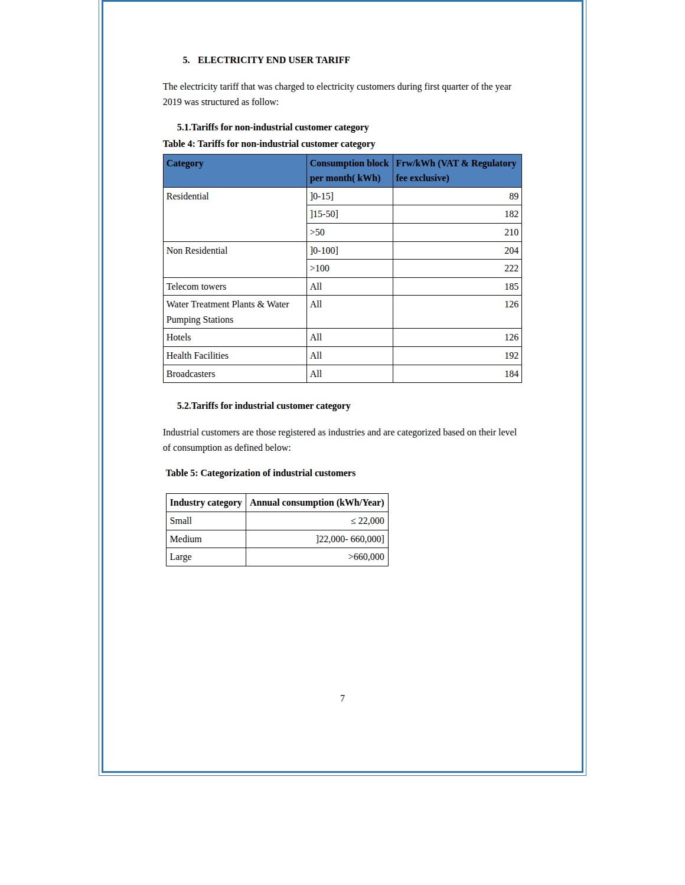5. ELECTRICITY END USER TARIFF
The electricity tariff that was charged to electricity customers during first quarter of the year 2019 was structured as follow:
5.1.Tariffs for non-industrial customer category
Table 4: Tariffs for non-industrial customer category
| Category | Consumption block per month( kWh) | Frw/kWh (VAT & Regulatory fee exclusive) |
| --- | --- | --- |
| Residential | ]0-15] | 89 |
| ]15-50] | 182 |
| >50 | 210 |
| Non Residential | ]0-100] | 204 |
| >100 | 222 |
| Telecom towers | All | 185 |
| Water Treatment Plants & Water Pumping Stations | All | 126 |
| Hotels | All | 126 |
| Health Facilities | All | 192 |
| Broadcasters | All | 184 |
5.2.Tariffs for industrial customer category
Industrial customers are those registered as industries and are categorized based on their level of consumption as defined below:
Table 5: Categorization of industrial customers
| Industry category | Annual consumption (kWh/Year) |
| --- | --- |
| Small | ≤ 22,000 |
| Medium | ]22,000- 660,000] |
| Large | >660,000 |
7